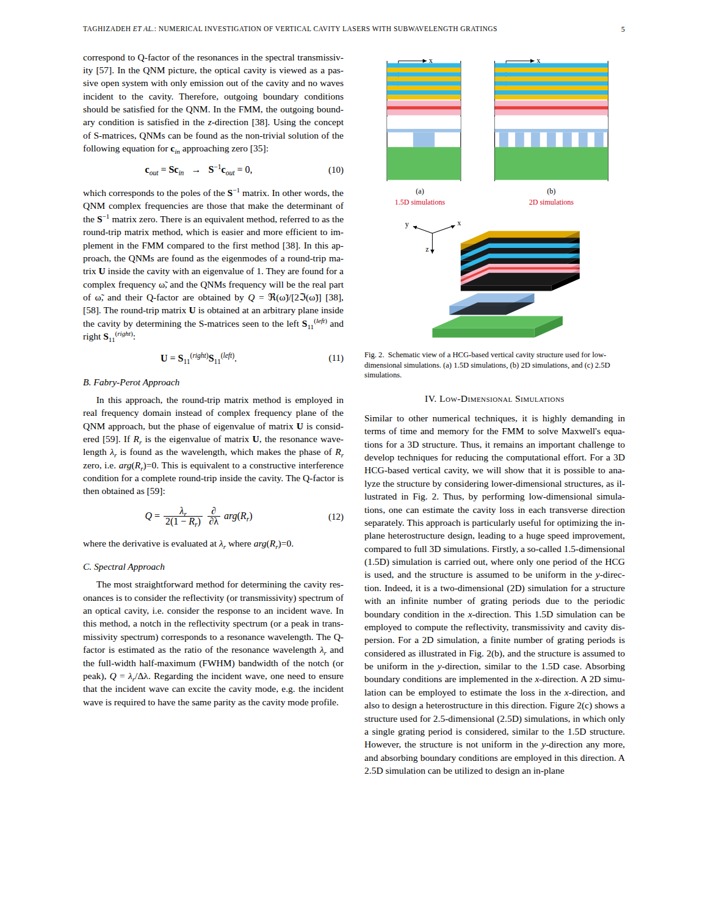TAGHIZADEH et al.: NUMERICAL INVESTIGATION OF VERTICAL CAVITY LASERS WITH SUBWAVELENGTH GRATINGS
5
correspond to Q-factor of the resonances in the spectral transmissivity [57]. In the QNM picture, the optical cavity is viewed as a passive open system with only emission out of the cavity and no waves incident to the cavity. Therefore, outgoing boundary conditions should be satisfied for the QNM. In the FMM, the outgoing boundary condition is satisfied in the z-direction [38]. Using the concept of S-matrices, QNMs can be found as the non-trivial solution of the following equation for cin approaching zero [35]:
cout = Scin → S−1cout = 0,
(10)
which corresponds to the poles of the S−1 matrix. In other words, the QNM complex frequencies are those that make the determinant of the S−1 matrix zero. There is an equivalent method, referred to as the round-trip matrix method, which is easier and more efficient to implement in the FMM compared to the first method [38]. In this approach, the QNMs are found as the eigenmodes of a round-trip matrix U inside the cavity with an eigenvalue of 1. They are found for a complex frequency ω̃, and the QNMs frequency will be the real part of ω̃, and their Q-factor are obtained by Q = ℜ(ω̃)/[2ℑ(ω̃)] [38], [58]. The round-trip matrix U is obtained at an arbitrary plane inside the cavity by determining the S-matrices seen to the left S11(left) and right S11(right):
U = S11(right)S11(left).
(11)
B. Fabry-Perot Approach
In this approach, the round-trip matrix method is employed in real frequency domain instead of complex frequency plane of the QNM approach, but the phase of eigenvalue of matrix U is considered [59]. If Rr is the eigenvalue of matrix U, the resonance wavelength λr is found as the wavelength, which makes the phase of Rr zero, i.e. arg(Rr)=0. This is equivalent to a constructive interference condition for a complete round-trip inside the cavity. The Q-factor is then obtained as [59]:
Q = λr 2(1 − Rr) ∂∂λ arg(Rr)
(12)
where the derivative is evaluated at λr where arg(Rr)=0.
C. Spectral Approach
The most straightforward method for determining the cavity resonances is to consider the reflectivity (or transmissivity) spectrum of an optical cavity, i.e. consider the response to an incident wave. In this method, a notch in the reflectivity spectrum (or a peak in transmissivity spectrum) corresponds to a resonance wavelength. The Q-factor is estimated as the ratio of the resonance wavelength λr and the full-width half-maximum (FWHM) bandwidth of the notch (or peak), Q = λr/Δλ. Regarding the incident wave, one need to ensure that the incident wave can excite the cavity mode, e.g. the incident wave is required to have the same parity as the cavity mode profile.
x z (a) 1.5D simulations x z (b) 2D simulations x y z (c) 2.5D simulations
Fig. 2. Schematic view of a HCG-based vertical cavity structure used for low-dimensional simulations. (a) 1.5D simulations, (b) 2D simulations, and (c) 2.5D simulations.
IV. Low-Dimensional Simulations
Similar to other numerical techniques, it is highly demanding in terms of time and memory for the FMM to solve Maxwell's equations for a 3D structure. Thus, it remains an important challenge to develop techniques for reducing the computational effort. For a 3D HCG-based vertical cavity, we will show that it is possible to analyze the structure by considering lower-dimensional structures, as illustrated in Fig. 2. Thus, by performing low-dimensional simulations, one can estimate the cavity loss in each transverse direction separately. This approach is particularly useful for optimizing the in-plane heterostructure design, leading to a huge speed improvement, compared to full 3D simulations. Firstly, a so-called 1.5-dimensional (1.5D) simulation is carried out, where only one period of the HCG is used, and the structure is assumed to be uniform in the y-direction. Indeed, it is a two-dimensional (2D) simulation for a structure with an infinite number of grating periods due to the periodic boundary condition in the x-direction. This 1.5D simulation can be employed to compute the reflectivity, transmissivity and cavity dispersion. For a 2D simulation, a finite number of grating periods is considered as illustrated in Fig. 2(b), and the structure is assumed to be uniform in the y-direction, similar to the 1.5D case. Absorbing boundary conditions are implemented in the x-direction. A 2D simulation can be employed to estimate the loss in the x-direction, and also to design a heterostructure in this direction. Figure 2(c) shows a structure used for 2.5-dimensional (2.5D) simulations, in which only a single grating period is considered, similar to the 1.5D structure. However, the structure is not uniform in the y-direction any more, and absorbing boundary conditions are employed in this direction. A 2.5D simulation can be utilized to design an in-plane